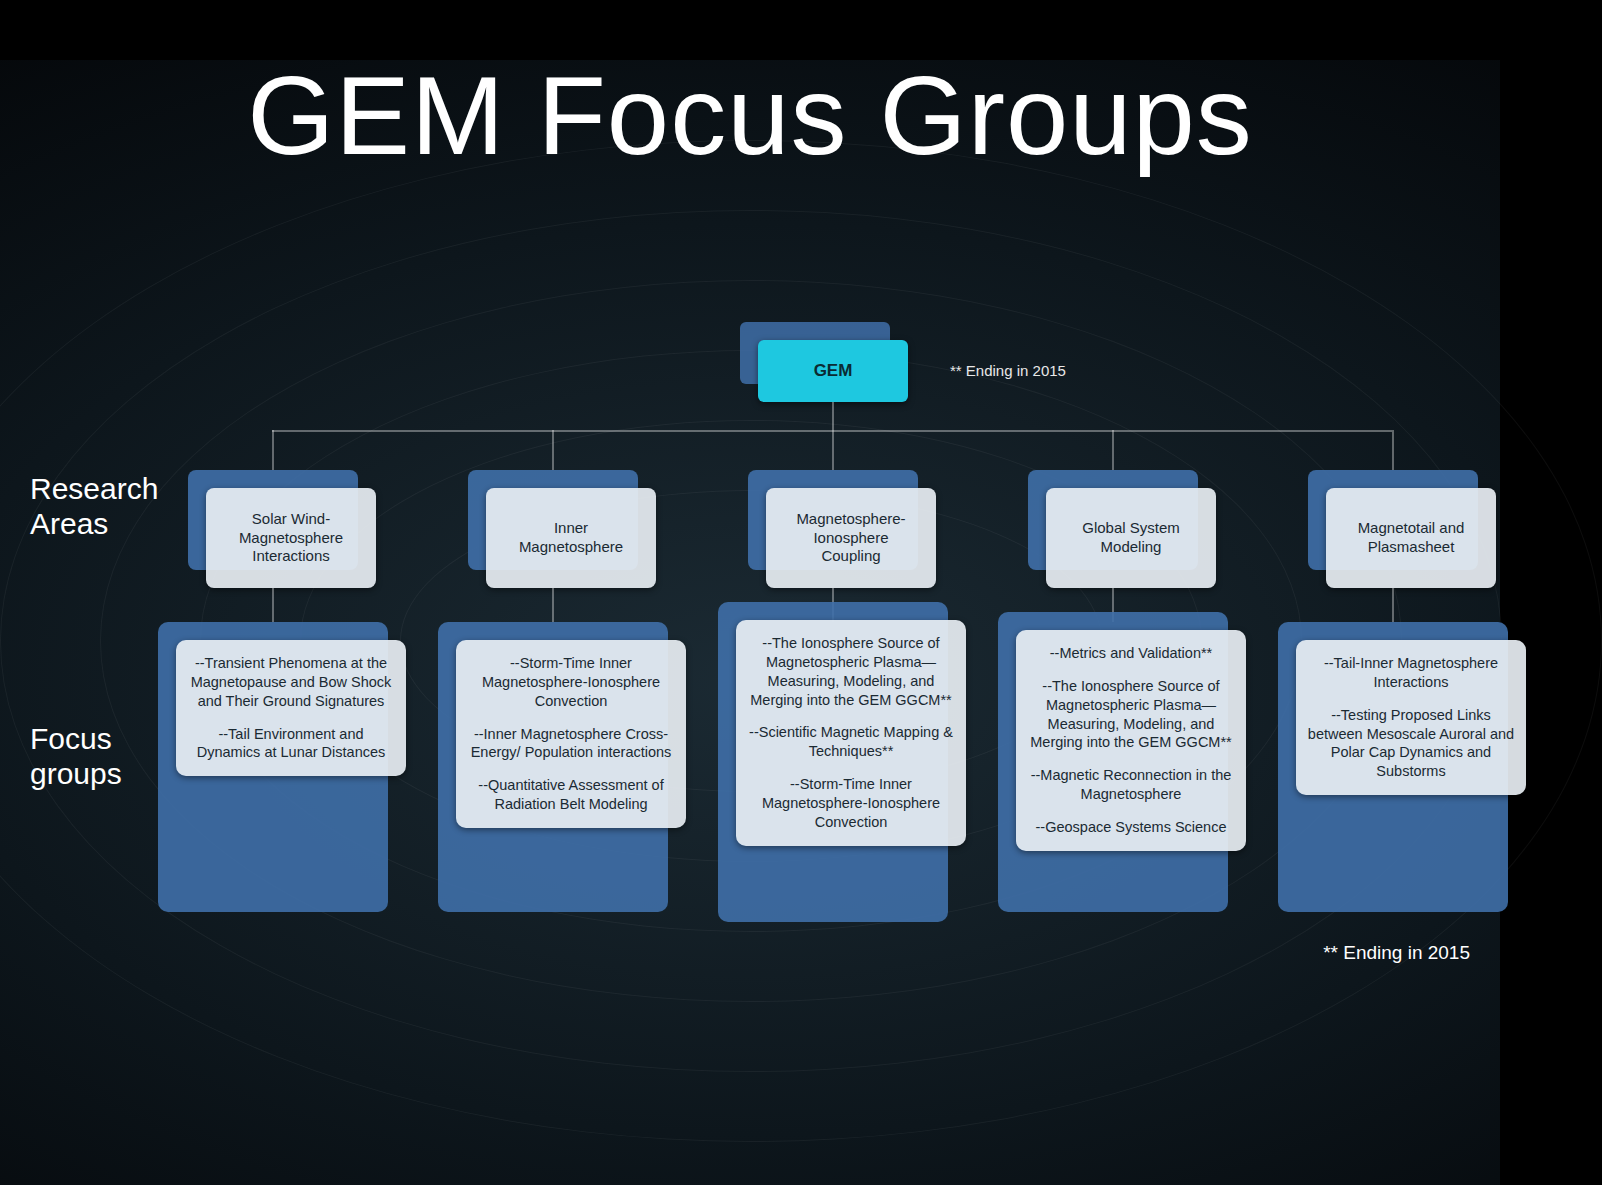GEM Focus Groups
GEM
** Ending in 2015
Research
Areas
Focus
groups
Solar Wind-
Magnetosphere
Interactions
Inner
Magnetosphere
Magnetosphere-
Ionosphere
Coupling
Global System
Modeling
Magnetotail and
Plasmasheet
--Transient Phenomena at the Magnetopause and Bow Shock and Their Ground Signatures
--Tail Environment and Dynamics at Lunar Distances
--Storm-Time Inner Magnetosphere-Ionosphere Convection
--Inner Magnetosphere Cross-Energy/ Population interactions
--Quantitative Assessment of Radiation Belt Modeling
--The Ionosphere Source of Magnetospheric Plasma—Measuring, Modeling, and Merging into the GEM GGCM**
--Scientific Magnetic Mapping & Techniques**
--Storm-Time Inner Magnetosphere-Ionosphere Convection
--Metrics and Validation**
--The Ionosphere Source of Magnetospheric Plasma—Measuring, Modeling, and Merging into the GEM GGCM**
--Magnetic Reconnection in the Magnetosphere
--Geospace Systems Science
--Tail-Inner Magnetosphere Interactions
--Testing Proposed Links between Mesoscale Auroral and Polar Cap Dynamics and Substorms
** Ending in 2015